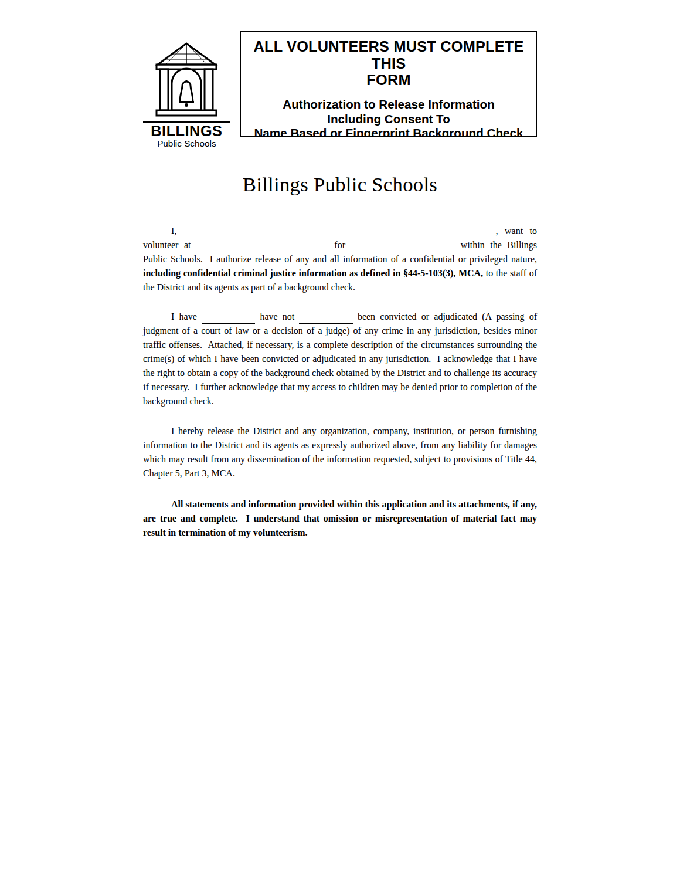BILLINGS
Public Schools
ALL VOLUNTEERS MUST COMPLETE THIS
FORM
Authorization to Release Information
Including Consent To
Name Based or Fingerprint Background Check
Billings Public Schools
I, , want to volunteer at for within the Billings Public Schools. I authorize release of any and all information of a confidential or privileged nature, including confidential criminal justice information as defined in §44-5-103(3), MCA, to the staff of the District and its agents as part of a background check.
I have have not been convicted or adjudicated (A passing of judgment of a court of law or a decision of a judge) of any crime in any jurisdiction, besides minor traffic offenses. Attached, if necessary, is a complete description of the circumstances surrounding the crime(s) of which I have been convicted or adjudicated in any jurisdiction. I acknowledge that I have the right to obtain a copy of the background check obtained by the District and to challenge its accuracy if necessary. I further acknowledge that my access to children may be denied prior to completion of the background check.
I hereby release the District and any organization, company, institution, or person furnishing information to the District and its agents as expressly authorized above, from any liability for damages which may result from any dissemination of the information requested, subject to provisions of Title 44, Chapter 5, Part 3, MCA.
All statements and information provided within this application and its attachments, if any, are true and complete. I understand that omission or misrepresentation of material fact may result in termination of my volunteerism.